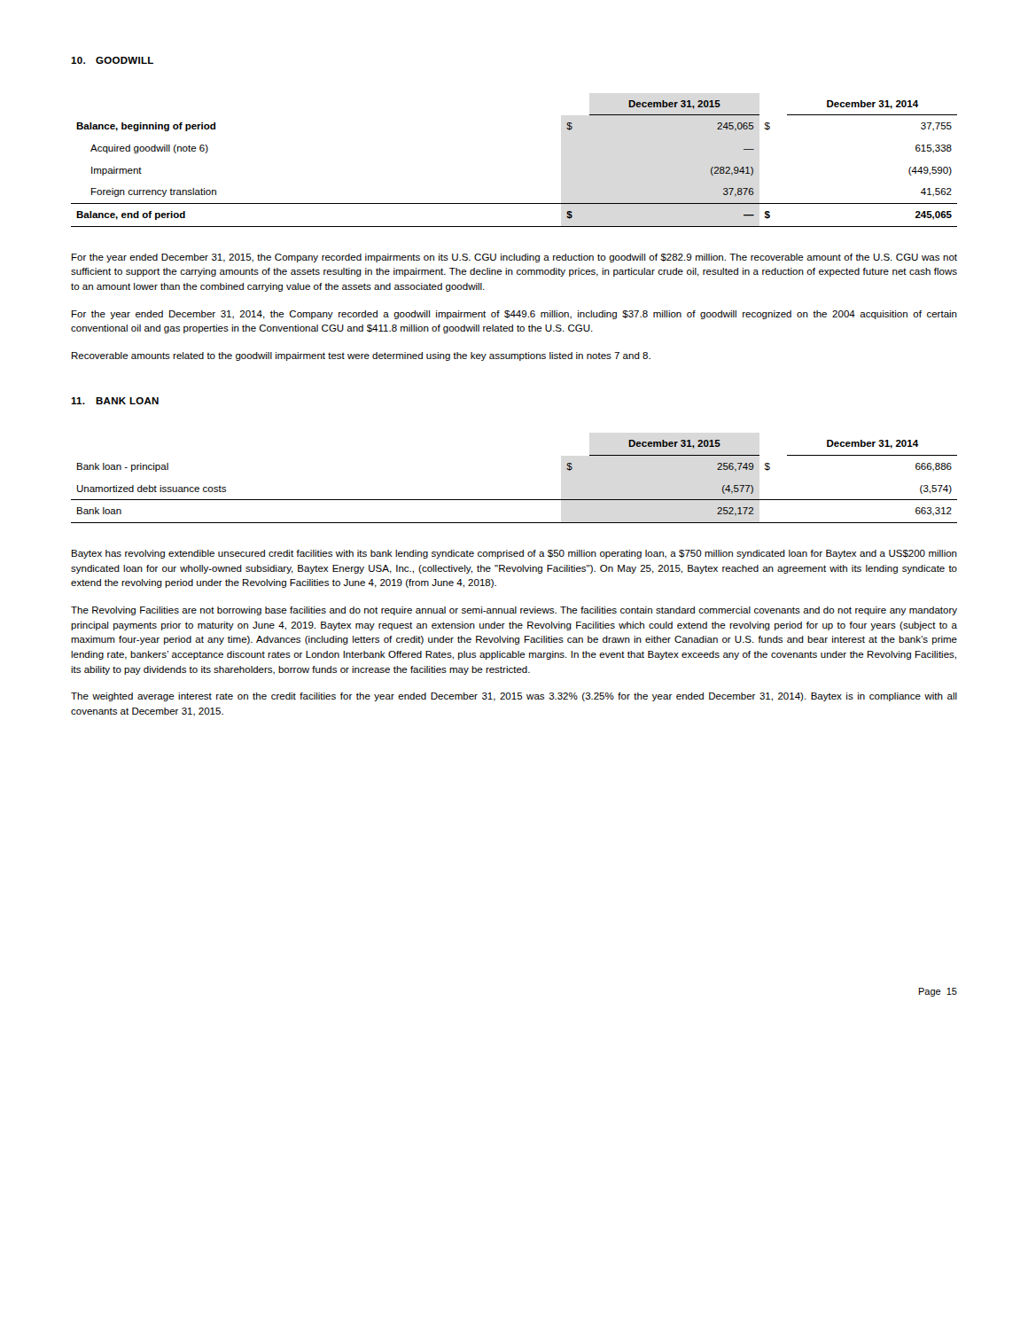10. GOODWILL
| | | December 31, 2015 | | December 31, 2014 |
| --- | --- | --- | --- | --- |
| Balance, beginning of period | $ | 245,065 | $ | 37,755 |
| Acquired goodwill (note 6) | | — | | 615,338 |
| Impairment | | (282,941) | | (449,590) |
| Foreign currency translation | | 37,876 | | 41,562 |
| Balance, end of period | $ | — | $ | 245,065 |
For the year ended December 31, 2015, the Company recorded impairments on its U.S. CGU including a reduction to goodwill of $282.9 million. The recoverable amount of the U.S. CGU was not sufficient to support the carrying amounts of the assets resulting in the impairment. The decline in commodity prices, in particular crude oil, resulted in a reduction of expected future net cash flows to an amount lower than the combined carrying value of the assets and associated goodwill.
For the year ended December 31, 2014, the Company recorded a goodwill impairment of $449.6 million, including $37.8 million of goodwill recognized on the 2004 acquisition of certain conventional oil and gas properties in the Conventional CGU and $411.8 million of goodwill related to the U.S. CGU.
Recoverable amounts related to the goodwill impairment test were determined using the key assumptions listed in notes 7 and 8.
11. BANK LOAN
| | | December 31, 2015 | | December 31, 2014 |
| --- | --- | --- | --- | --- |
| Bank loan - principal | $ | 256,749 | $ | 666,886 |
| Unamortized debt issuance costs | | (4,577) | | (3,574) |
| Bank loan | | 252,172 | | 663,312 |
Baytex has revolving extendible unsecured credit facilities with its bank lending syndicate comprised of a $50 million operating loan, a $750 million syndicated loan for Baytex and a US$200 million syndicated loan for our wholly-owned subsidiary, Baytex Energy USA, Inc., (collectively, the "Revolving Facilities"). On May 25, 2015, Baytex reached an agreement with its lending syndicate to extend the revolving period under the Revolving Facilities to June 4, 2019 (from June 4, 2018).
The Revolving Facilities are not borrowing base facilities and do not require annual or semi-annual reviews. The facilities contain standard commercial covenants and do not require any mandatory principal payments prior to maturity on June 4, 2019. Baytex may request an extension under the Revolving Facilities which could extend the revolving period for up to four years (subject to a maximum four-year period at any time). Advances (including letters of credit) under the Revolving Facilities can be drawn in either Canadian or U.S. funds and bear interest at the bank’s prime lending rate, bankers’ acceptance discount rates or London Interbank Offered Rates, plus applicable margins. In the event that Baytex exceeds any of the covenants under the Revolving Facilities, its ability to pay dividends to its shareholders, borrow funds or increase the facilities may be restricted.
The weighted average interest rate on the credit facilities for the year ended December 31, 2015 was 3.32% (3.25% for the year ended December 31, 2014). Baytex is in compliance with all covenants at December 31, 2015.
Page 15